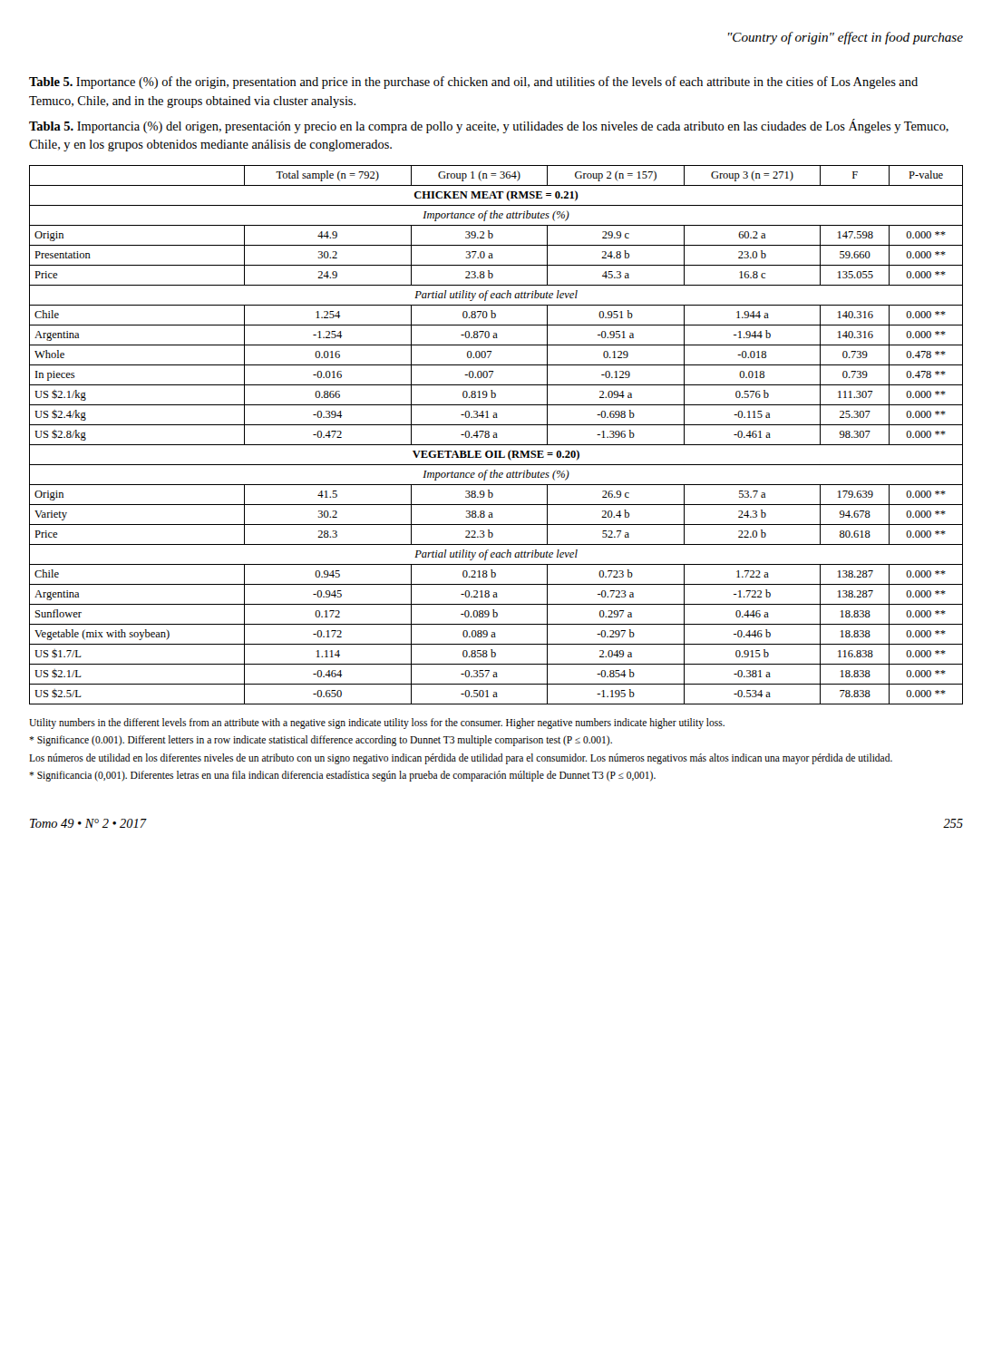"Country of origin" effect in food purchase
Table 5. Importance (%) of the origin, presentation and price in the purchase of chicken and oil, and utilities of the levels of each attribute in the cities of Los Angeles and Temuco, Chile, and in the groups obtained via cluster analysis.
Tabla 5. Importancia (%) del origen, presentación y precio en la compra de pollo y aceite, y utilidades de los niveles de cada atributo en las ciudades de Los Ángeles y Temuco, Chile, y en los grupos obtenidos mediante análisis de conglomerados.
| | Total sample (n = 792) | Group 1 (n = 364) | Group 2 (n = 157) | Group 3 (n = 271) | F | P-value |
| --- | --- | --- | --- | --- | --- | --- |
| CHICKEN MEAT (RMSE = 0.21) |
| Importance of the attributes (%) |
| Origin | 44.9 | 39.2 b | 29.9 c | 60.2 a | 147.598 | 0.000 ** |
| Presentation | 30.2 | 37.0 a | 24.8 b | 23.0 b | 59.660 | 0.000 ** |
| Price | 24.9 | 23.8 b | 45.3 a | 16.8 c | 135.055 | 0.000 ** |
| Partial utility of each attribute level |
| Chile | 1.254 | 0.870 b | 0.951 b | 1.944 a | 140.316 | 0.000 ** |
| Argentina | -1.254 | -0.870 a | -0.951 a | -1.944 b | 140.316 | 0.000 ** |
| Whole | 0.016 | 0.007 | 0.129 | -0.018 | 0.739 | 0.478 ** |
| In pieces | -0.016 | -0.007 | -0.129 | 0.018 | 0.739 | 0.478 ** |
| US $2.1/kg | 0.866 | 0.819 b | 2.094 a | 0.576 b | 111.307 | 0.000 ** |
| US $2.4/kg | -0.394 | -0.341 a | -0.698 b | -0.115 a | 25.307 | 0.000 ** |
| US $2.8/kg | -0.472 | -0.478 a | -1.396 b | -0.461 a | 98.307 | 0.000 ** |
| VEGETABLE OIL (RMSE = 0.20) |
| Importance of the attributes (%) |
| Origin | 41.5 | 38.9 b | 26.9 c | 53.7 a | 179.639 | 0.000 ** |
| Variety | 30.2 | 38.8 a | 20.4 b | 24.3 b | 94.678 | 0.000 ** |
| Price | 28.3 | 22.3 b | 52.7 a | 22.0 b | 80.618 | 0.000 ** |
| Partial utility of each attribute level |
| Chile | 0.945 | 0.218 b | 0.723 b | 1.722 a | 138.287 | 0.000 ** |
| Argentina | -0.945 | -0.218 a | -0.723 a | -1.722 b | 138.287 | 0.000 ** |
| Sunflower | 0.172 | -0.089 b | 0.297 a | 0.446 a | 18.838 | 0.000 ** |
| Vegetable (mix with soybean) | -0.172 | 0.089 a | -0.297 b | -0.446 b | 18.838 | 0.000 ** |
| US $1.7/L | 1.114 | 0.858 b | 2.049 a | 0.915 b | 116.838 | 0.000 ** |
| US $2.1/L | -0.464 | -0.357 a | -0.854 b | -0.381 a | 18.838 | 0.000 ** |
| US $2.5/L | -0.650 | -0.501 a | -1.195 b | -0.534 a | 78.838 | 0.000 ** |
Utility numbers in the different levels from an attribute with a negative sign indicate utility loss for the consumer. Higher negative numbers indicate higher utility loss.
* Significance (0.001). Different letters in a row indicate statistical difference according to Dunnet T3 multiple comparison test (P ≤ 0.001).
Los números de utilidad en los diferentes niveles de un atributo con un signo negativo indican pérdida de utilidad para el consumidor. Los números negativos más altos indican una mayor pérdida de utilidad.
* Significancia (0,001). Diferentes letras en una fila indican diferencia estadística según la prueba de comparación múltiple de Dunnet T3 (P ≤ 0,001).
Tomo 49 • N° 2 • 2017 255